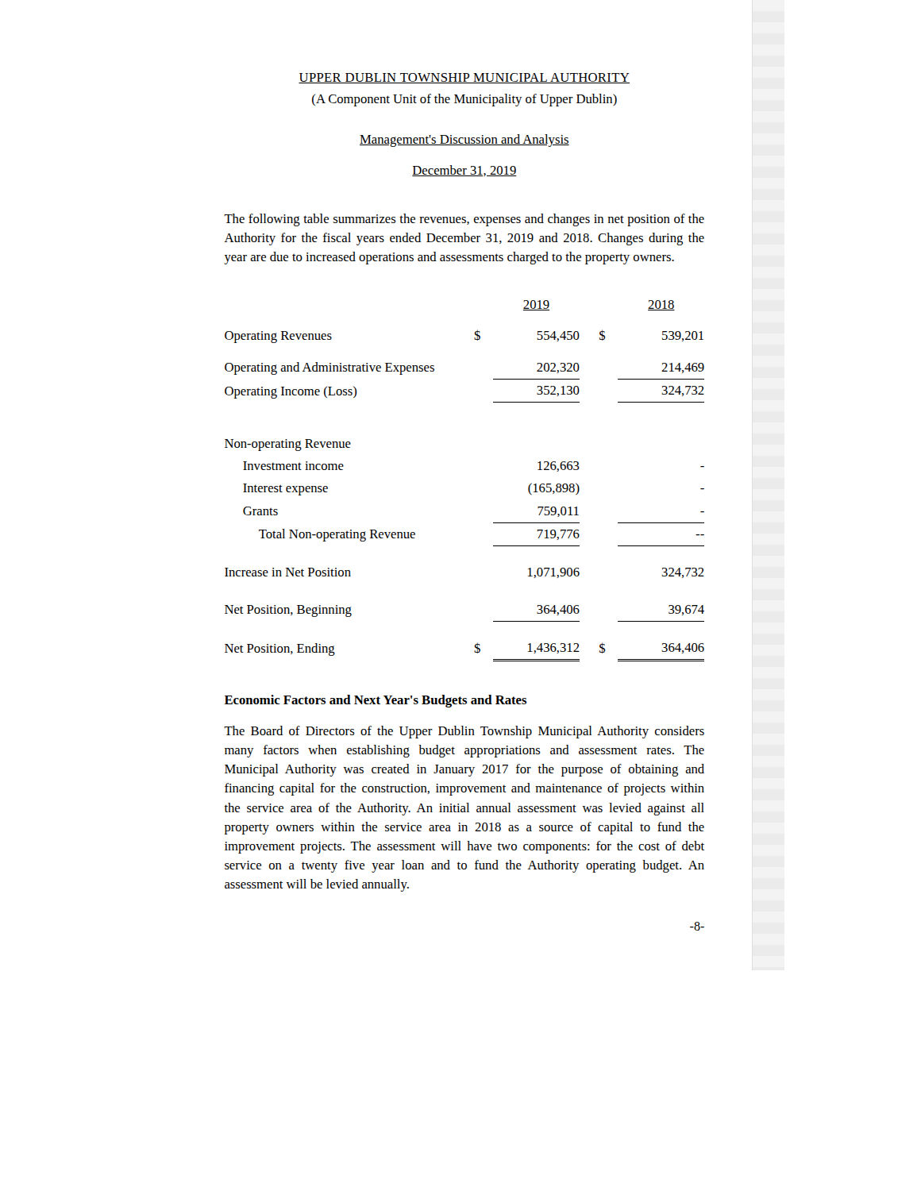UPPER DUBLIN TOWNSHIP MUNICIPAL AUTHORITY
(A Component Unit of the Municipality of Upper Dublin)
Management's Discussion and Analysis
December 31, 2019
The following table summarizes the revenues, expenses and changes in net position of the Authority for the fiscal years ended December 31, 2019 and 2018. Changes during the year are due to increased operations and assessments charged to the property owners.
| | | 2019 | | | 2018 |
| Operating Revenues | $ | 554,450 | | $ | 539,201 |
| Operating and Administrative Expenses | | 202,320 | | | 214,469 |
| Operating Income (Loss) | | 352,130 | | | 324,732 |
| Non-operating Revenue | | | | | |
| Investment income | | 126,663 | | | - |
| Interest expense | | (165,898) | | | - |
| Grants | | 759,011 | | | - |
| Total Non-operating Revenue | | 719,776 | | | -- |
| Increase in Net Position | | 1,071,906 | | | 324,732 |
| Net Position, Beginning | | 364,406 | | | 39,674 |
| Net Position, Ending | $ | 1,436,312 | | $ | 364,406 |
Economic Factors and Next Year's Budgets and Rates
The Board of Directors of the Upper Dublin Township Municipal Authority considers many factors when establishing budget appropriations and assessment rates. The Municipal Authority was created in January 2017 for the purpose of obtaining and financing capital for the construction, improvement and maintenance of projects within the service area of the Authority. An initial annual assessment was levied against all property owners within the service area in 2018 as a source of capital to fund the improvement projects. The assessment will have two components: for the cost of debt service on a twenty five year loan and to fund the Authority operating budget. An assessment will be levied annually.
-8-